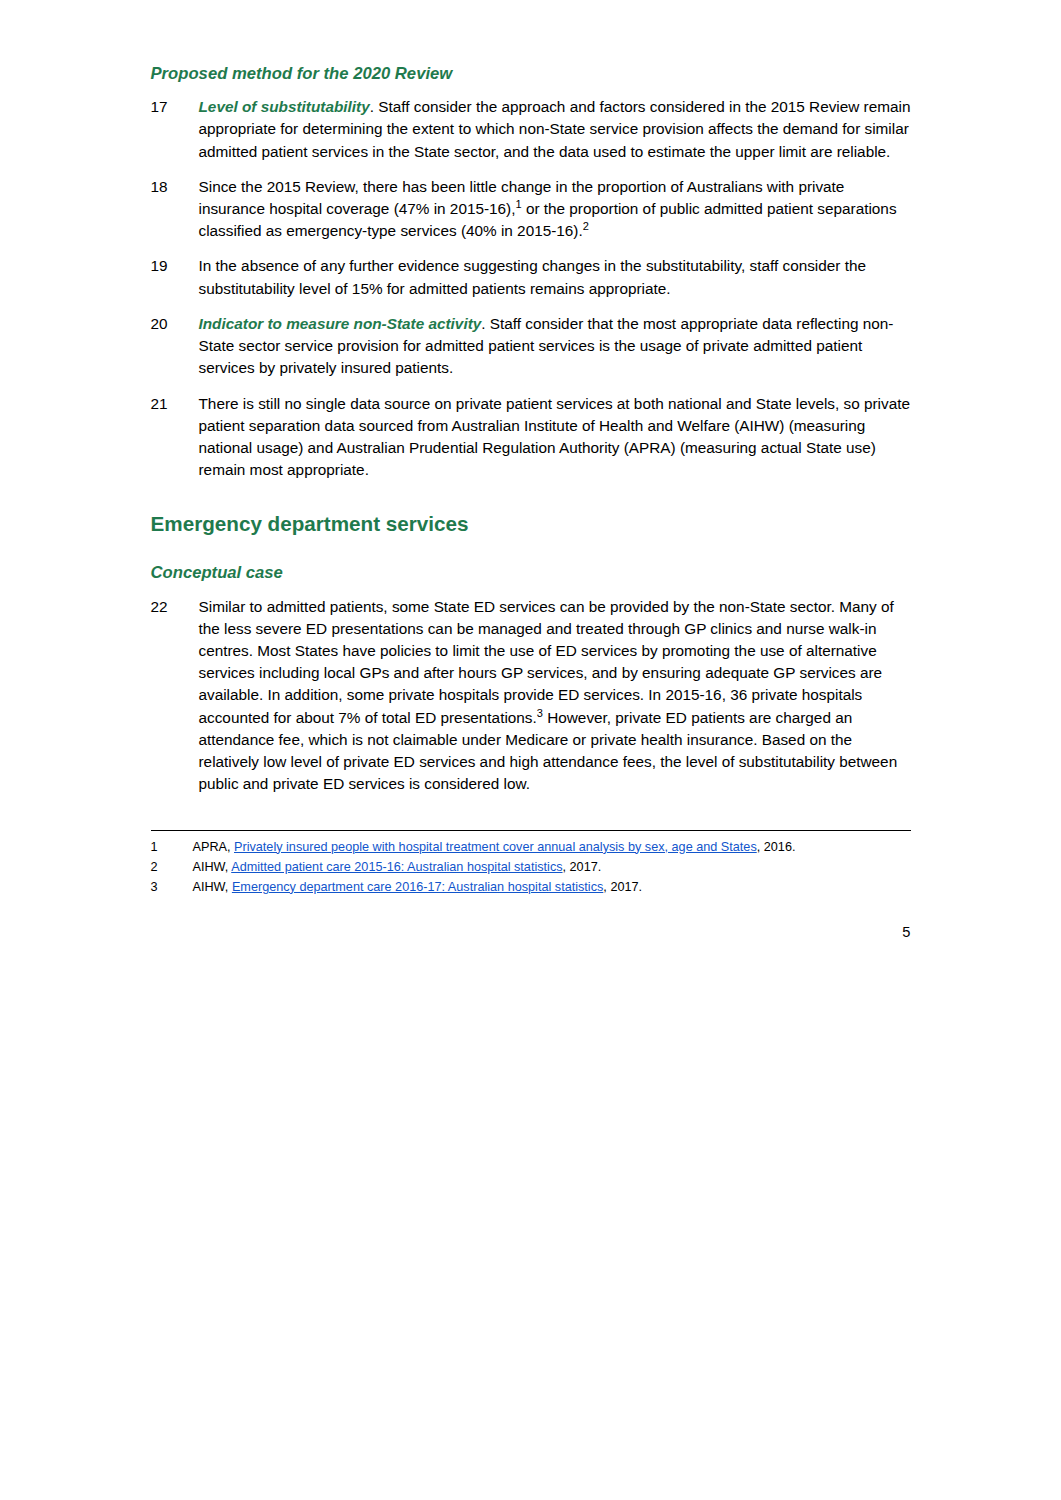Proposed method for the 2020 Review
17
Level of substitutability. Staff consider the approach and factors considered in the 2015 Review remain appropriate for determining the extent to which non-State service provision affects the demand for similar admitted patient services in the State sector, and the data used to estimate the upper limit are reliable.
18
Since the 2015 Review, there has been little change in the proportion of Australians with private insurance hospital coverage (47% in 2015-16),1 or the proportion of public admitted patient separations classified as emergency-type services (40% in 2015-16).2
19
In the absence of any further evidence suggesting changes in the substitutability, staff consider the substitutability level of 15% for admitted patients remains appropriate.
20
Indicator to measure non-State activity. Staff consider that the most appropriate data reflecting non-State sector service provision for admitted patient services is the usage of private admitted patient services by privately insured patients.
21
There is still no single data source on private patient services at both national and State levels, so private patient separation data sourced from Australian Institute of Health and Welfare (AIHW) (measuring national usage) and Australian Prudential Regulation Authority (APRA) (measuring actual State use) remain most appropriate.
Emergency department services
Conceptual case
22
Similar to admitted patients, some State ED services can be provided by the non-State sector. Many of the less severe ED presentations can be managed and treated through GP clinics and nurse walk-in centres. Most States have policies to limit the use of ED services by promoting the use of alternative services including local GPs and after hours GP services, and by ensuring adequate GP services are available. In addition, some private hospitals provide ED services. In 2015-16, 36 private hospitals accounted for about 7% of total ED presentations.3 However, private ED patients are charged an attendance fee, which is not claimable under Medicare or private health insurance. Based on the relatively low level of private ED services and high attendance fees, the level of substitutability between public and private ED services is considered low.
1
APRA, Privately insured people with hospital treatment cover annual analysis by sex, age and States, 2016.
2
AIHW, Admitted patient care 2015-16: Australian hospital statistics, 2017.
3
AIHW, Emergency department care 2016-17: Australian hospital statistics, 2017.
5